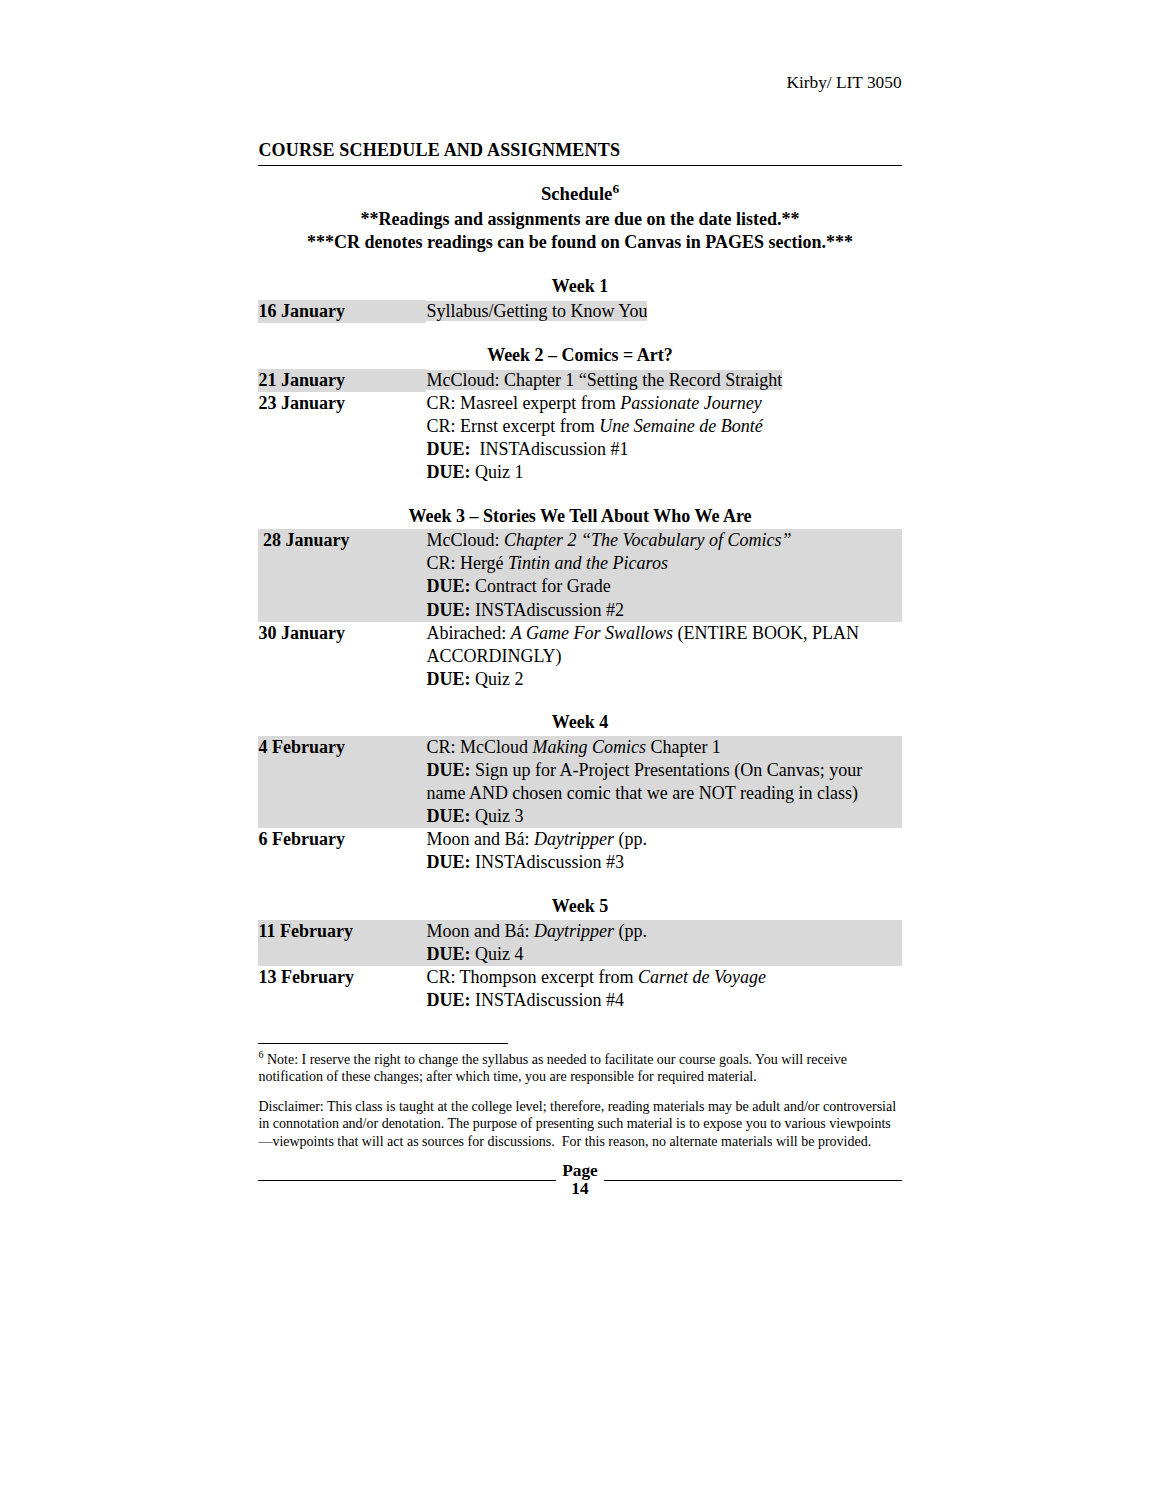Kirby/ LIT 3050
COURSE SCHEDULE AND ASSIGNMENTS
Schedule6
**Readings and assignments are due on the date listed.**
***CR denotes readings can be found on Canvas in PAGES section.***
Week 1
| 16 January | Syllabus/Getting to Know You |
Week 2 – Comics = Art?
| 21 January | McCloud: Chapter 1 “Setting the Record Straight |
| 23 January | CR: Masreel experpt from Passionate Journey CR: Ernst excerpt from Une Semaine de Bonté DUE: INSTAdiscussion #1 DUE: Quiz 1 |
Week 3 – Stories We Tell About Who We Are
| 28 January | McCloud: Chapter 2 “The Vocabulary of Comics” CR: Hergé Tintin and the Picaros DUE: Contract for Grade DUE: INSTAdiscussion #2 |
| 30 January | Abirached: A Game For Swallows (ENTIRE BOOK, PLAN ACCORDINGLY) DUE: Quiz 2 |
Week 4
| 4 February | CR: McCloud Making Comics Chapter 1 DUE: Sign up for A-Project Presentations (On Canvas; your name AND chosen comic that we are NOT reading in class) DUE: Quiz 3 |
| 6 February | Moon and Bá: Daytripper (pp. DUE: INSTAdiscussion #3 |
Week 5
| 11 February | Moon and Bá: Daytripper (pp. DUE: Quiz 4 |
| 13 February | CR: Thompson excerpt from Carnet de Voyage DUE: INSTAdiscussion #4 |
6 Note: I reserve the right to change the syllabus as needed to facilitate our course goals. You will receive notification of these changes; after which time, you are responsible for required material.
Disclaimer: This class is taught at the college level; therefore, reading materials may be adult and/or controversial in connotation and/or denotation. The purpose of presenting such material is to expose you to various viewpoints—viewpoints that will act as sources for discussions. For this reason, no alternate materials will be provided.
Page
14